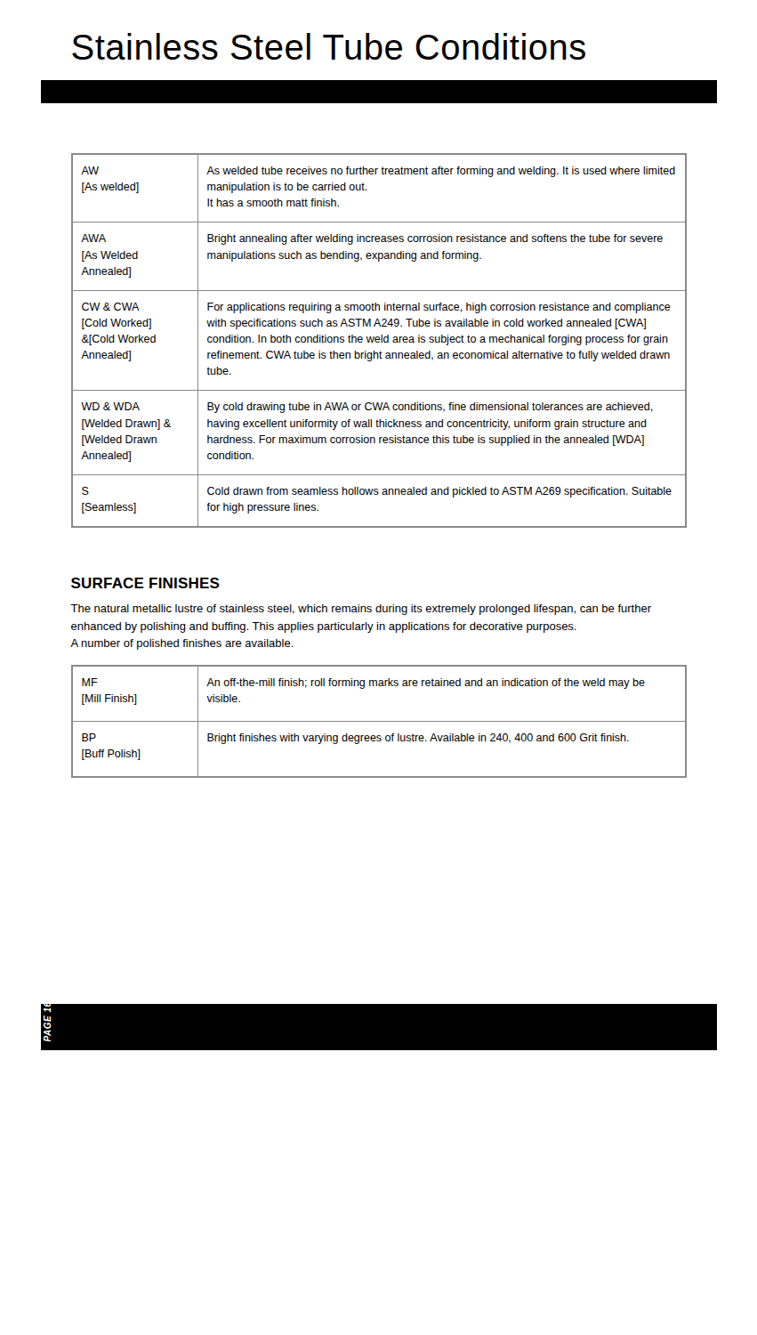Stainless Steel Tube Conditions
| AW [As welded] | As welded tube receives no further treatment after forming and welding. It is used where limited manipulation is to be carried out. It has a smooth matt finish. |
| AWA [As Welded Annealed] | Bright annealing after welding increases corrosion resistance and softens the tube for severe manipulations such as bending, expanding and forming. |
| CW & CWA [Cold Worked] &[Cold Worked Annealed] | For applications requiring a smooth internal surface, high corrosion resistance and compliance with specifications such as ASTM A249. Tube is available in cold worked annealed [CWA] condition. In both conditions the weld area is subject to a mechanical forging process for grain refinement. CWA tube is then bright annealed, an economical alternative to fully welded drawn tube. |
| WD & WDA [Welded Drawn] & [Welded Drawn Annealed] | By cold drawing tube in AWA or CWA conditions, fine dimensional tolerances are achieved, having excellent uniformity of wall thickness and concentricity, uniform grain structure and hardness. For maximum corrosion resistance this tube is supplied in the annealed [WDA] condition. |
| S [Seamless] | Cold drawn from seamless hollows annealed and pickled to ASTM A269 specification. Suitable for high pressure lines. |
SURFACE FINISHES
The natural metallic lustre of stainless steel, which remains during its extremely prolonged lifespan, can be further enhanced by polishing and buffing. This applies particularly in applications for decorative purposes.
A number of polished finishes are available.
| MF [Mill Finish] | An off-the-mill finish; roll forming marks are retained and an indication of the weld may be visible. |
| BP [Buff Polish] | Bright finishes with varying degrees of lustre. Available in 240, 400 and 600 Grit finish. |
PAGE 16